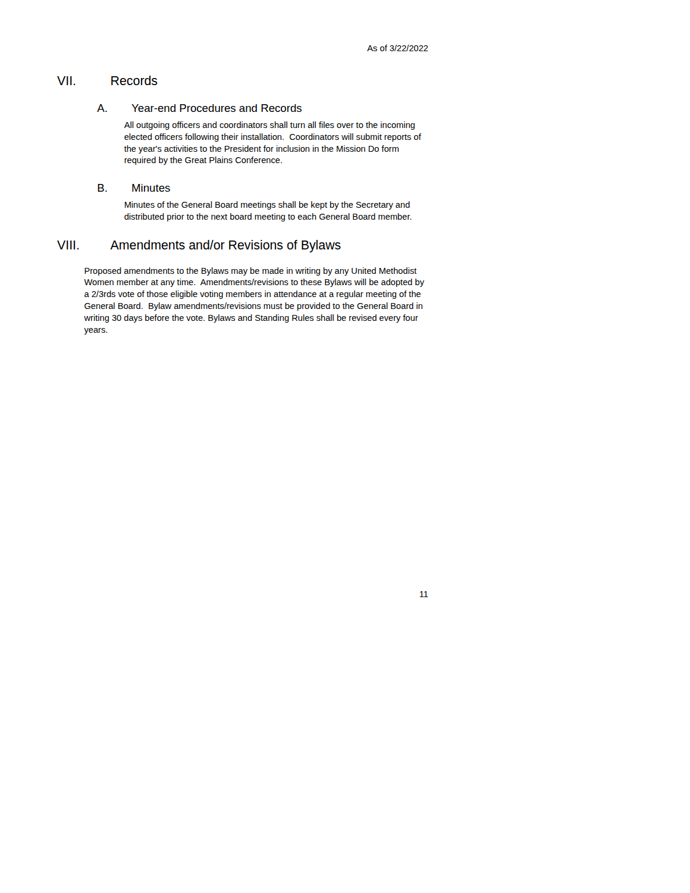As of 3/22/2022
VII. Records
A. Year-end Procedures and Records
All outgoing officers and coordinators shall turn all files over to the incoming elected officers following their installation. Coordinators will submit reports of the year's activities to the President for inclusion in the Mission Do form required by the Great Plains Conference.
B. Minutes
Minutes of the General Board meetings shall be kept by the Secretary and distributed prior to the next board meeting to each General Board member.
VIII. Amendments and/or Revisions of Bylaws
Proposed amendments to the Bylaws may be made in writing by any United Methodist Women member at any time. Amendments/revisions to these Bylaws will be adopted by a 2/3rds vote of those eligible voting members in attendance at a regular meeting of the General Board. Bylaw amendments/revisions must be provided to the General Board in writing 30 days before the vote. Bylaws and Standing Rules shall be revised every four years.
11